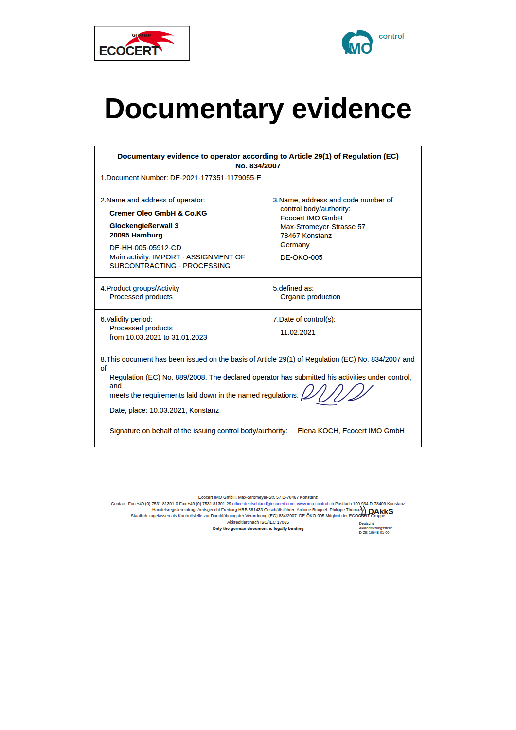GROUP ECOCERT
IMO control
Documentary evidence
| Documentary evidence to operator according to Article 29(1) of Regulation (EC) No. 834/2007 1.Document Number: DE-2021-177351-1179055-E |
| 2.Name and address of operator: Cremer Oleo GmbH & Co.KG Glockengießerwall 3 20095 Hamburg DE-HH-005-05912-CD Main activity: IMPORT - ASSIGNMENT OF SUBCONTRACTING - PROCESSING | 3.Name, address and code number of control body/authority: Ecocert IMO GmbH Max-Stromeyer-Strasse 57 78467 Konstanz Germany DE-ÖKO-005 |
| 4.Product groups/Activity Processed products | 5.defined as: Organic production |
| 6.Validity period: Processed products from 10.03.2021 to 31.01.2023 | 7.Date of control(s): 11.02.2021 |
| 8.This document has been issued on the basis of Article 29(1) of Regulation (EC) No. 834/2007 and of Regulation (EC) No. 889/2008. The declared operator has submitted his activities under control, and meets the requirements laid down in the named regulations. Date, place: 10.03.2021, Konstanz Signature on behalf of the issuing control body/authority: Elena KOCH, Ecocert IMO GmbH |
.
Ecocert IMO GmbH, Max-Stromeyer-Str. 57 D-78467 Konstanz
Contact: Fon +49 (0) 7531 81301-0 Fax +49 (0) 7531 81301-29 office.deutschland@ecocert.com, www.imo-control.ch Postfach 100 934 D-78409 Konstanz
Handelsregistereintrag: Amtsgericht Freiburg HRB 381433 Geschäftsführer: Antoine Broquet, Philippe Thomazo
Staatlich zugelassen als Kontrollstelle zur Durchführung der Verordnung (EG) 834/2007: DE-ÖKO-005 Mitglied der ECOCERT Gruppe
Akkreditiert nach ISO/IEC 17065
Only the german document is legally binding
DAkkS
Deutsche
Akkreditierungsstelle
D-ZE-19648-01-00